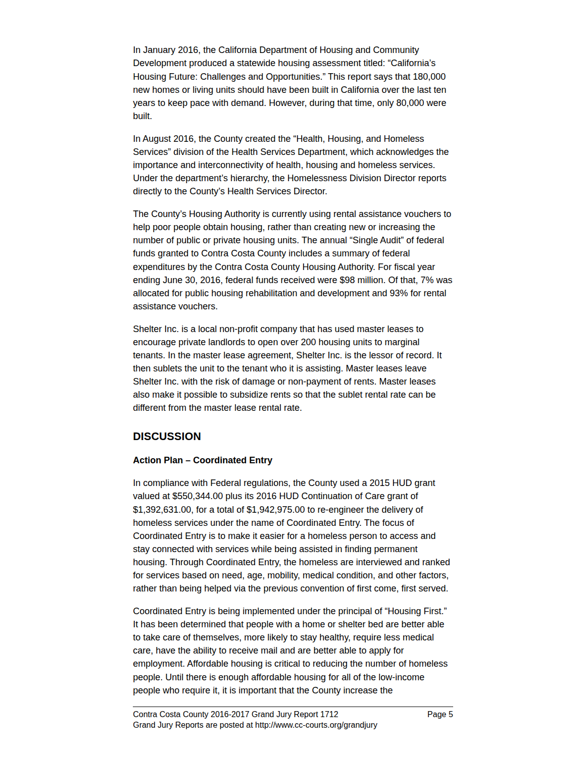In January 2016, the California Department of Housing and Community Development produced a statewide housing assessment titled: “California’s Housing Future: Challenges and Opportunities.” This report says that 180,000 new homes or living units should have been built in California over the last ten years to keep pace with demand. However, during that time, only 80,000 were built.
In August 2016, the County created the “Health, Housing, and Homeless Services” division of the Health Services Department, which acknowledges the importance and interconnectivity of health, housing and homeless services. Under the department’s hierarchy, the Homelessness Division Director reports directly to the County’s Health Services Director.
The County’s Housing Authority is currently using rental assistance vouchers to help poor people obtain housing, rather than creating new or increasing the number of public or private housing units. The annual “Single Audit” of federal funds granted to Contra Costa County includes a summary of federal expenditures by the Contra Costa County Housing Authority. For fiscal year ending June 30, 2016, federal funds received were $98 million. Of that, 7% was allocated for public housing rehabilitation and development and 93% for rental assistance vouchers.
Shelter Inc. is a local non-profit company that has used master leases to encourage private landlords to open over 200 housing units to marginal tenants. In the master lease agreement, Shelter Inc. is the lessor of record. It then sublets the unit to the tenant who it is assisting. Master leases leave Shelter Inc. with the risk of damage or non-payment of rents. Master leases also make it possible to subsidize rents so that the sublet rental rate can be different from the master lease rental rate.
DISCUSSION
Action Plan – Coordinated Entry
In compliance with Federal regulations, the County used a 2015 HUD grant valued at $550,344.00 plus its 2016 HUD Continuation of Care grant of $1,392,631.00, for a total of $1,942,975.00 to re-engineer the delivery of homeless services under the name of Coordinated Entry. The focus of Coordinated Entry is to make it easier for a homeless person to access and stay connected with services while being assisted in finding permanent housing. Through Coordinated Entry, the homeless are interviewed and ranked for services based on need, age, mobility, medical condition, and other factors, rather than being helped via the previous convention of first come, first served.
Coordinated Entry is being implemented under the principal of “Housing First.” It has been determined that people with a home or shelter bed are better able to take care of themselves, more likely to stay healthy, require less medical care, have the ability to receive mail and are better able to apply for employment. Affordable housing is critical to reducing the number of homeless people. Until there is enough affordable housing for all of the low-income people who require it, it is important that the County increase the
Contra Costa County 2016-2017 Grand Jury Report 1712
Grand Jury Reports are posted at http://www.cc-courts.org/grandjury
Page 5